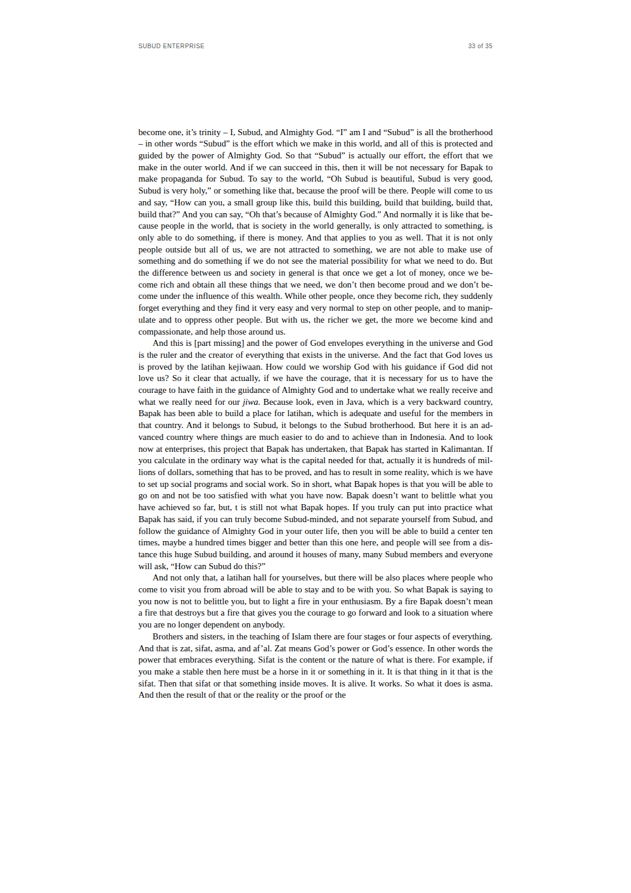Subud Enterprise 33 of 35
become one, it’s trinity – I, Subud, and Almighty God. “I” am I and “Subud” is all the brotherhood – in other words “Subud” is the effort which we make in this world, and all of this is protected and guided by the power of Almighty God. So that “Subud” is actually our effort, the effort that we make in the outer world. And if we can succeed in this, then it will be not necessary for Bapak to make propaganda for Subud. To say to the world, “Oh Subud is beautiful, Subud is very good, Subud is very holy,” or something like that, because the proof will be there. People will come to us and say, “How can you, a small group like this, build this building, build that building, build that, build that?” And you can say, “Oh that’s because of Almighty God.” And normally it is like that because people in the world, that is society in the world generally, is only attracted to something, is only able to do something, if there is money. And that applies to you as well. That it is not only people outside but all of us, we are not attracted to something, we are not able to make use of something and do something if we do not see the material possibility for what we need to do. But the difference between us and society in general is that once we get a lot of money, once we become rich and obtain all these things that we need, we don’t then become proud and we don’t become under the influence of this wealth. While other people, once they become rich, they suddenly forget everything and they find it very easy and very normal to step on other people, and to manipulate and to oppress other people. But with us, the richer we get, the more we become kind and compassionate, and help those around us.
And this is [part missing] and the power of God envelopes everything in the universe and God is the ruler and the creator of everything that exists in the universe. And the fact that God loves us is proved by the latihan kejiwaan. How could we worship God with his guidance if God did not love us? So it clear that actually, if we have the courage, that it is necessary for us to have the courage to have faith in the guidance of Almighty God and to undertake what we really receive and what we really need for our jiwa. Because look, even in Java, which is a very backward country, Bapak has been able to build a place for latihan, which is adequate and useful for the members in that country. And it belongs to Subud, it belongs to the Subud brotherhood. But here it is an advanced country where things are much easier to do and to achieve than in Indonesia. And to look now at enterprises, this project that Bapak has undertaken, that Bapak has started in Kalimantan. If you calculate in the ordinary way what is the capital needed for that, actually it is hundreds of millions of dollars, something that has to be proved, and has to result in some reality, which is we have to set up social programs and social work. So in short, what Bapak hopes is that you will be able to go on and not be too satisfied with what you have now. Bapak doesn’t want to belittle what you have achieved so far, but, t is still not what Bapak hopes. If you truly can put into practice what Bapak has said, if you can truly become Subud-minded, and not separate yourself from Subud, and follow the guidance of Almighty God in your outer life, then you will be able to build a center ten times, maybe a hundred times bigger and better than this one here, and people will see from a distance this huge Subud building, and around it houses of many, many Subud members and everyone will ask, “How can Subud do this?”
And not only that, a latihan hall for yourselves, but there will be also places where people who come to visit you from abroad will be able to stay and to be with you. So what Bapak is saying to you now is not to belittle you, but to light a fire in your enthusiasm. By a fire Bapak doesn’t mean a fire that destroys but a fire that gives you the courage to go forward and look to a situation where you are no longer dependent on anybody.
Brothers and sisters, in the teaching of Islam there are four stages or four aspects of everything. And that is zat, sifat, asma, and af’al. Zat means God’s power or God’s essence. In other words the power that embraces everything. Sifat is the content or the nature of what is there. For example, if you make a stable then here must be a horse in it or something in it. It is that thing in it that is the sifat. Then that sifat or that something inside moves. It is alive. It works. So what it does is asma. And then the result of that or the reality or the proof or the